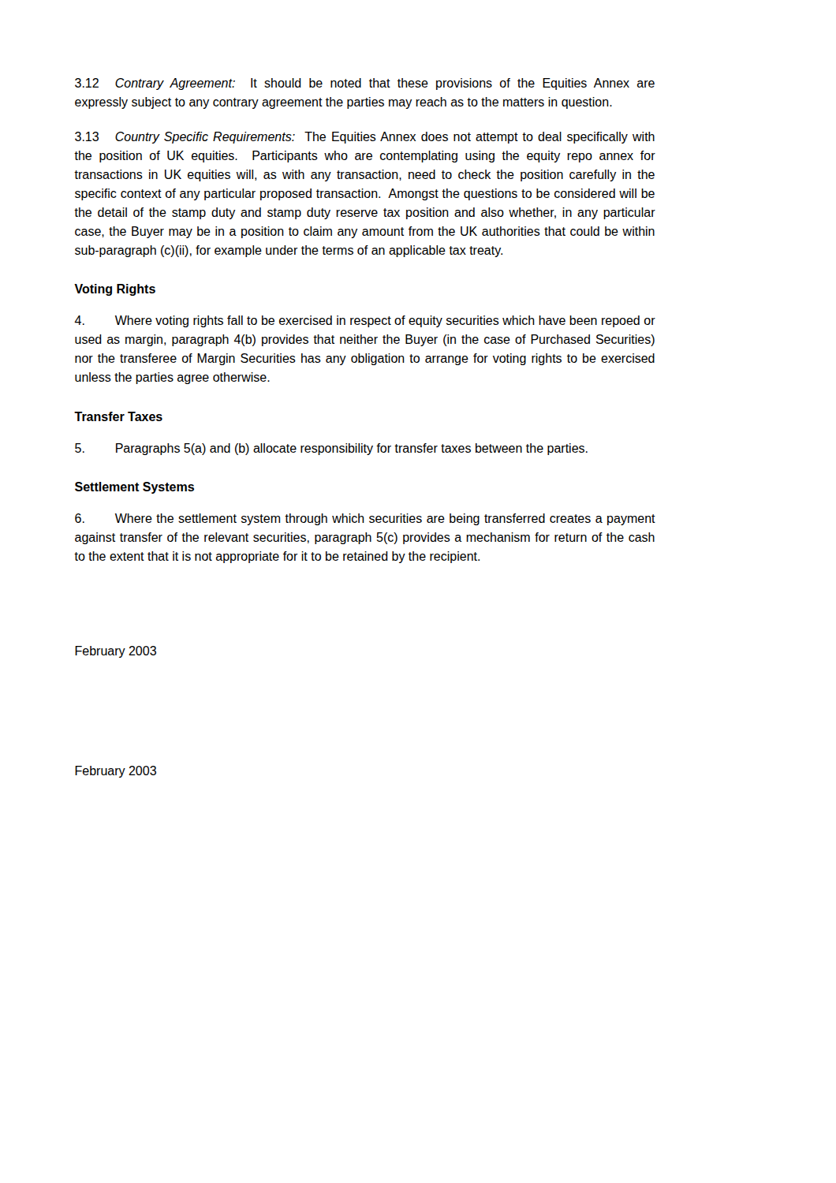3.12 Contrary Agreement: It should be noted that these provisions of the Equities Annex are expressly subject to any contrary agreement the parties may reach as to the matters in question.
3.13 Country Specific Requirements: The Equities Annex does not attempt to deal specifically with the position of UK equities. Participants who are contemplating using the equity repo annex for transactions in UK equities will, as with any transaction, need to check the position carefully in the specific context of any particular proposed transaction. Amongst the questions to be considered will be the detail of the stamp duty and stamp duty reserve tax position and also whether, in any particular case, the Buyer may be in a position to claim any amount from the UK authorities that could be within sub-paragraph (c)(ii), for example under the terms of an applicable tax treaty.
Voting Rights
4. Where voting rights fall to be exercised in respect of equity securities which have been repoed or used as margin, paragraph 4(b) provides that neither the Buyer (in the case of Purchased Securities) nor the transferee of Margin Securities has any obligation to arrange for voting rights to be exercised unless the parties agree otherwise.
Transfer Taxes
5. Paragraphs 5(a) and (b) allocate responsibility for transfer taxes between the parties.
Settlement Systems
6. Where the settlement system through which securities are being transferred creates a payment against transfer of the relevant securities, paragraph 5(c) provides a mechanism for return of the cash to the extent that it is not appropriate for it to be retained by the recipient.
February 2003
February 2003